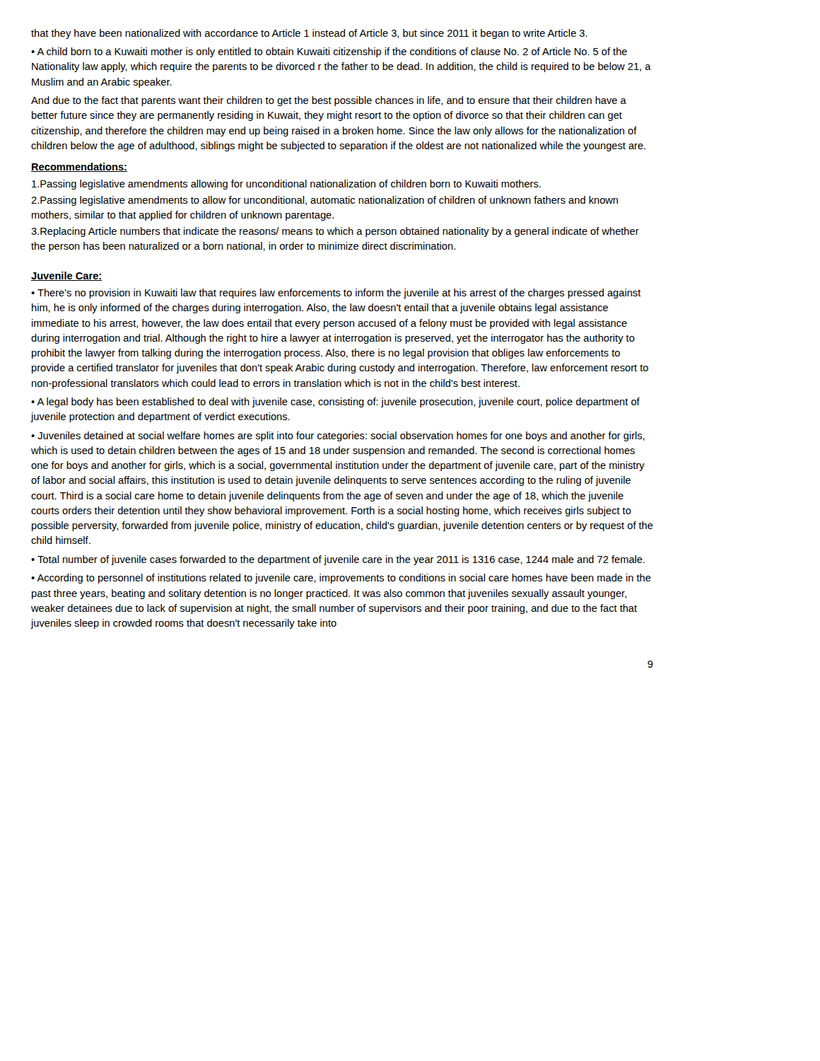that they have been nationalized with accordance to Article 1 instead of Article 3, but since 2011 it began to write Article 3.
• A child born to a Kuwaiti mother is only entitled to obtain Kuwaiti citizenship if the conditions of clause No. 2 of Article No. 5 of the Nationality law apply, which require the parents to be divorced r the father to be dead. In addition, the child is required to be below 21, a Muslim and an Arabic speaker.
And due to the fact that parents want their children to get the best possible chances in life, and to ensure that their children have a better future since they are permanently residing in Kuwait, they might resort to the option of divorce so that their children can get citizenship, and therefore the children may end up being raised in a broken home. Since the law only allows for the nationalization of children below the age of adulthood, siblings might be subjected to separation if the oldest are not nationalized while the youngest are.
Recommendations:
1.Passing legislative amendments allowing for unconditional nationalization of children born to Kuwaiti mothers.
2.Passing legislative amendments to allow for unconditional, automatic nationalization of children of unknown fathers and known mothers, similar to that applied for children of unknown parentage.
3.Replacing Article numbers that indicate the reasons/ means to which a person obtained nationality by a general indicate of whether the person has been naturalized or a born national, in order to minimize direct discrimination.
Juvenile Care:
• There's no provision in Kuwaiti law that requires law enforcements to inform the juvenile at his arrest of the charges pressed against him, he is only informed of the charges during interrogation. Also, the law doesn't entail that a juvenile obtains legal assistance immediate to his arrest, however, the law does entail that every person accused of a felony must be provided with legal assistance during interrogation and trial. Although the right to hire a lawyer at interrogation is preserved, yet the interrogator has the authority to prohibit the lawyer from talking during the interrogation process. Also, there is no legal provision that obliges law enforcements to provide a certified translator for juveniles that don't speak Arabic during custody and interrogation. Therefore, law enforcement resort to non-professional translators which could lead to errors in translation which is not in the child's best interest.
• A legal body has been established to deal with juvenile case, consisting of: juvenile prosecution, juvenile court, police department of juvenile protection and department of verdict executions.
• Juveniles detained at social welfare homes are split into four categories: social observation homes for one boys and another for girls, which is used to detain children between the ages of 15 and 18 under suspension and remanded. The second is correctional homes one for boys and another for girls, which is a social, governmental institution under the department of juvenile care, part of the ministry of labor and social affairs, this institution is used to detain juvenile delinquents to serve sentences according to the ruling of juvenile court. Third is a social care home to detain juvenile delinquents from the age of seven and under the age of 18, which the juvenile courts orders their detention until they show behavioral improvement. Forth is a social hosting home, which receives girls subject to possible perversity, forwarded from juvenile police, ministry of education, child's guardian, juvenile detention centers or by request of the child himself.
• Total number of juvenile cases forwarded to the department of juvenile care in the year 2011 is 1316 case, 1244 male and 72 female.
• According to personnel of institutions related to juvenile care, improvements to conditions in social care homes have been made in the past three years, beating and solitary detention is no longer practiced. It was also common that juveniles sexually assault younger, weaker detainees due to lack of supervision at night, the small number of supervisors and their poor training, and due to the fact that juveniles sleep in crowded rooms that doesn't necessarily take into
9